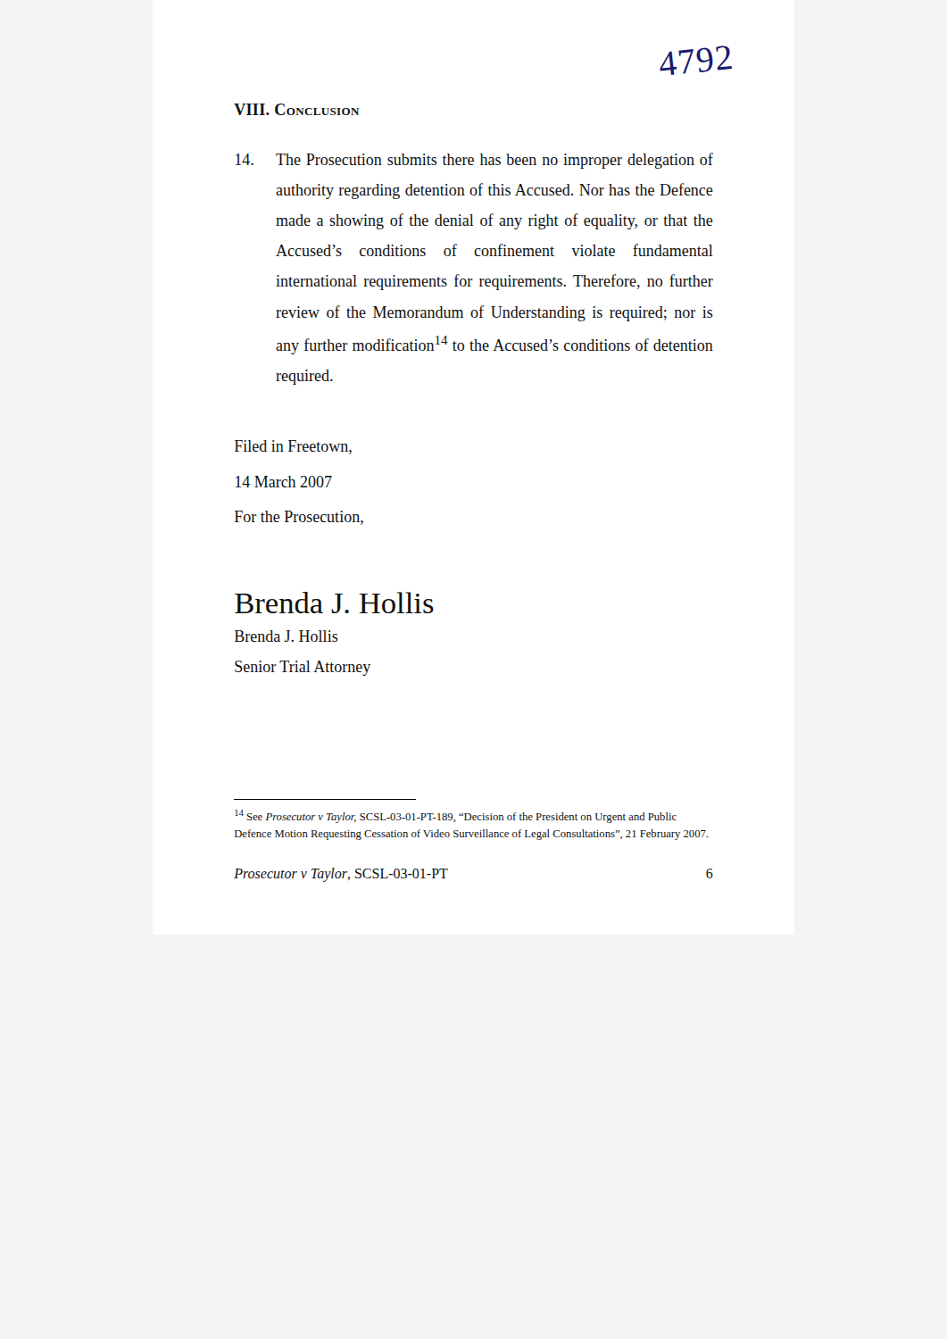4792
VIII. Conclusion
14.
The Prosecution submits there has been no improper delegation of authority regarding detention of this Accused. Nor has the Defence made a showing of the denial of any right of equality, or that the Accused’s conditions of confinement violate fundamental international requirements for requirements. Therefore, no further review of the Memorandum of Understanding is required; nor is any further modification14 to the Accused’s conditions of detention required.
Filed in Freetown,
14 March 2007
For the Prosecution,
Brenda J. Hollis
Brenda J. Hollis
Senior Trial Attorney
14 See Prosecutor v Taylor, SCSL-03-01-PT-189, “Decision of the President on Urgent and Public Defence Motion Requesting Cessation of Video Surveillance of Legal Consultations”, 21 February 2007.
Prosecutor v Taylor, SCSL-03-01-PT 6